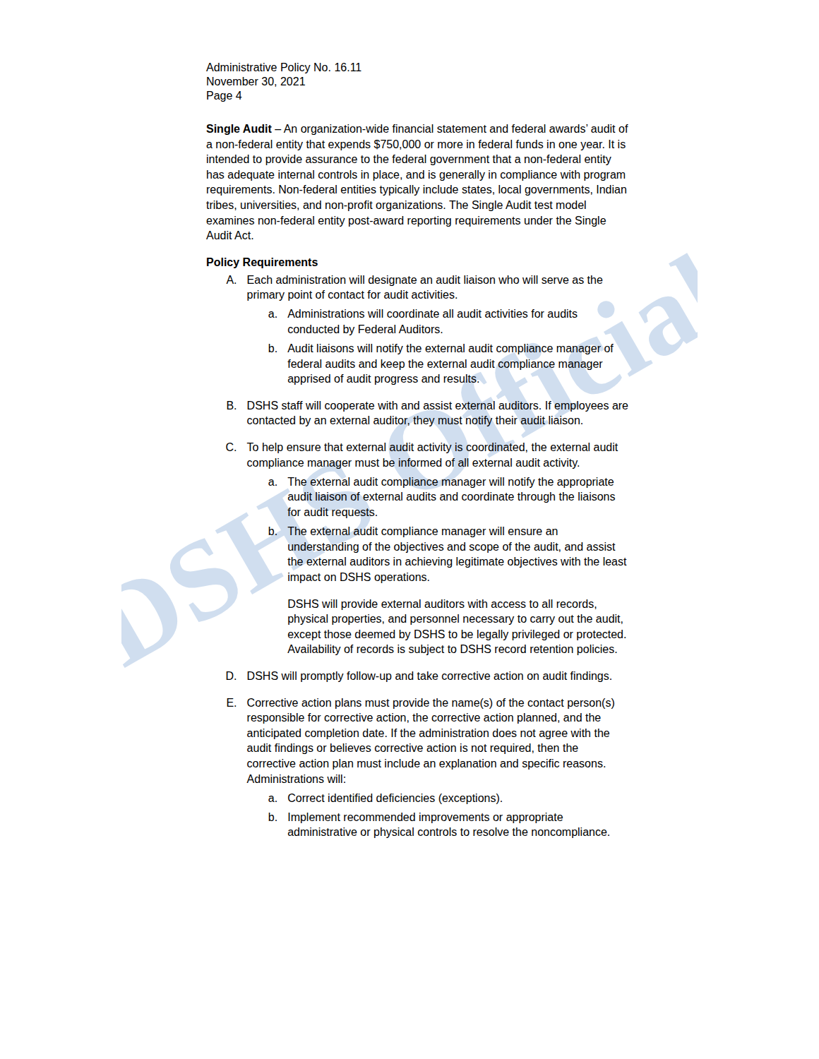DSHS Official
Administrative Policy No. 16.11
November 30, 2021
Page 4
Single Audit – An organization-wide financial statement and federal awards’ audit of a non-federal entity that expends $750,000 or more in federal funds in one year. It is intended to provide assurance to the federal government that a non-federal entity has adequate internal controls in place, and is generally in compliance with program requirements. Non-federal entities typically include states, local governments, Indian tribes, universities, and non-profit organizations. The Single Audit test model examines non-federal entity post-award reporting requirements under the Single Audit Act.
Policy Requirements
Each administration will designate an audit liaison who will serve as the primary point of contact for audit activities.
Administrations will coordinate all audit activities for audits conducted by Federal Auditors.
Audit liaisons will notify the external audit compliance manager of federal audits and keep the external audit compliance manager apprised of audit progress and results.
DSHS staff will cooperate with and assist external auditors. If employees are contacted by an external auditor, they must notify their audit liaison.
To help ensure that external audit activity is coordinated, the external audit compliance manager must be informed of all external audit activity.
The external audit compliance manager will notify the appropriate audit liaison of external audits and coordinate through the liaisons for audit requests.
The external audit compliance manager will ensure an understanding of the objectives and scope of the audit, and assist the external auditors in achieving legitimate objectives with the least impact on DSHS operations.
DSHS will provide external auditors with access to all records, physical properties, and personnel necessary to carry out the audit, except those deemed by DSHS to be legally privileged or protected. Availability of records is subject to DSHS record retention policies.
DSHS will promptly follow-up and take corrective action on audit findings.
Corrective action plans must provide the name(s) of the contact person(s) responsible for corrective action, the corrective action planned, and the anticipated completion date. If the administration does not agree with the audit findings or believes corrective action is not required, then the corrective action plan must include an explanation and specific reasons. Administrations will:
Correct identified deficiencies (exceptions).
Implement recommended improvements or appropriate administrative or physical controls to resolve the noncompliance.